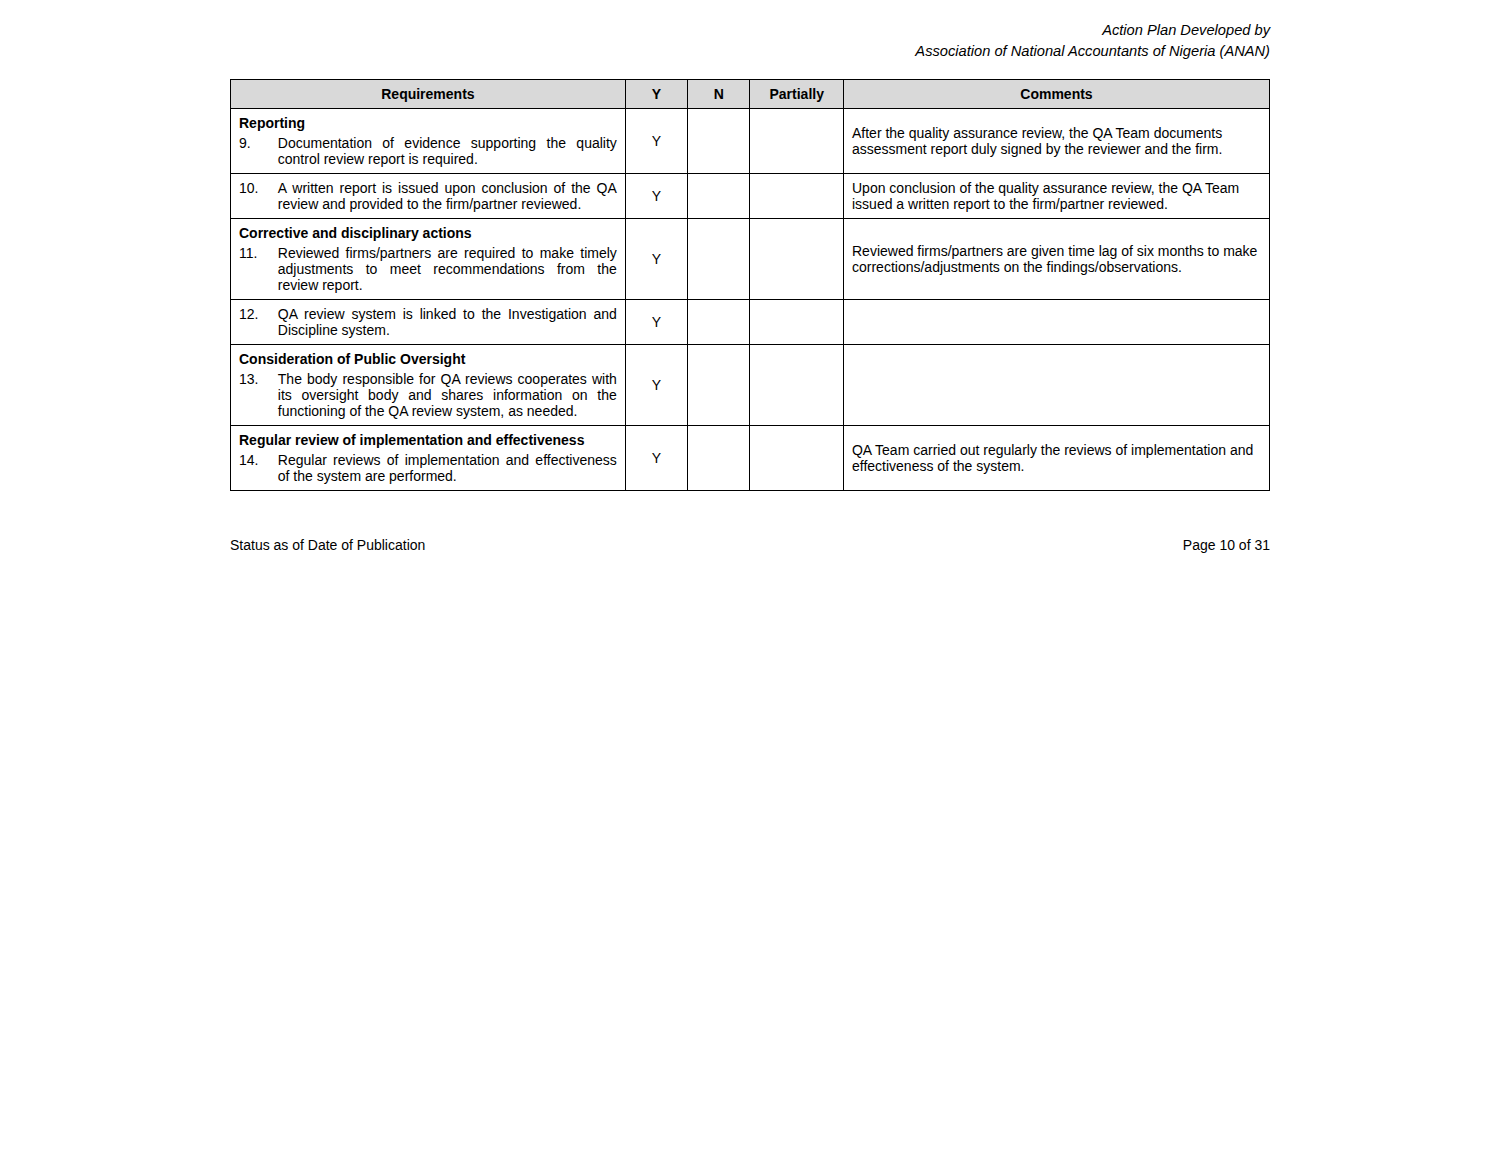Action Plan Developed by
Association of National Accountants of Nigeria (ANAN)
| Requirements | Y | N | Partially | Comments |
| --- | --- | --- | --- | --- |
| Reporting 9. Documentation of evidence supporting the quality control review report is required. | Y | | | After the quality assurance review, the QA Team documents assessment report duly signed by the reviewer and the firm. |
| 10. A written report is issued upon conclusion of the QA review and provided to the firm/partner reviewed. | Y | | | Upon conclusion of the quality assurance review, the QA Team issued a written report to the firm/partner reviewed. |
| Corrective and disciplinary actions 11. Reviewed firms/partners are required to make timely adjustments to meet recommendations from the review report. | Y | | | Reviewed firms/partners are given time lag of six months to make corrections/adjustments on the findings/observations. |
| 12. QA review system is linked to the Investigation and Discipline system. | Y | | | |
| Consideration of Public Oversight 13. The body responsible for QA reviews cooperates with its oversight body and shares information on the functioning of the QA review system, as needed. | Y | | | |
| Regular review of implementation and effectiveness 14. Regular reviews of implementation and effectiveness of the system are performed. | Y | | | QA Team carried out regularly the reviews of implementation and effectiveness of the system. |
Status as of Date of Publication Page 10 of 31